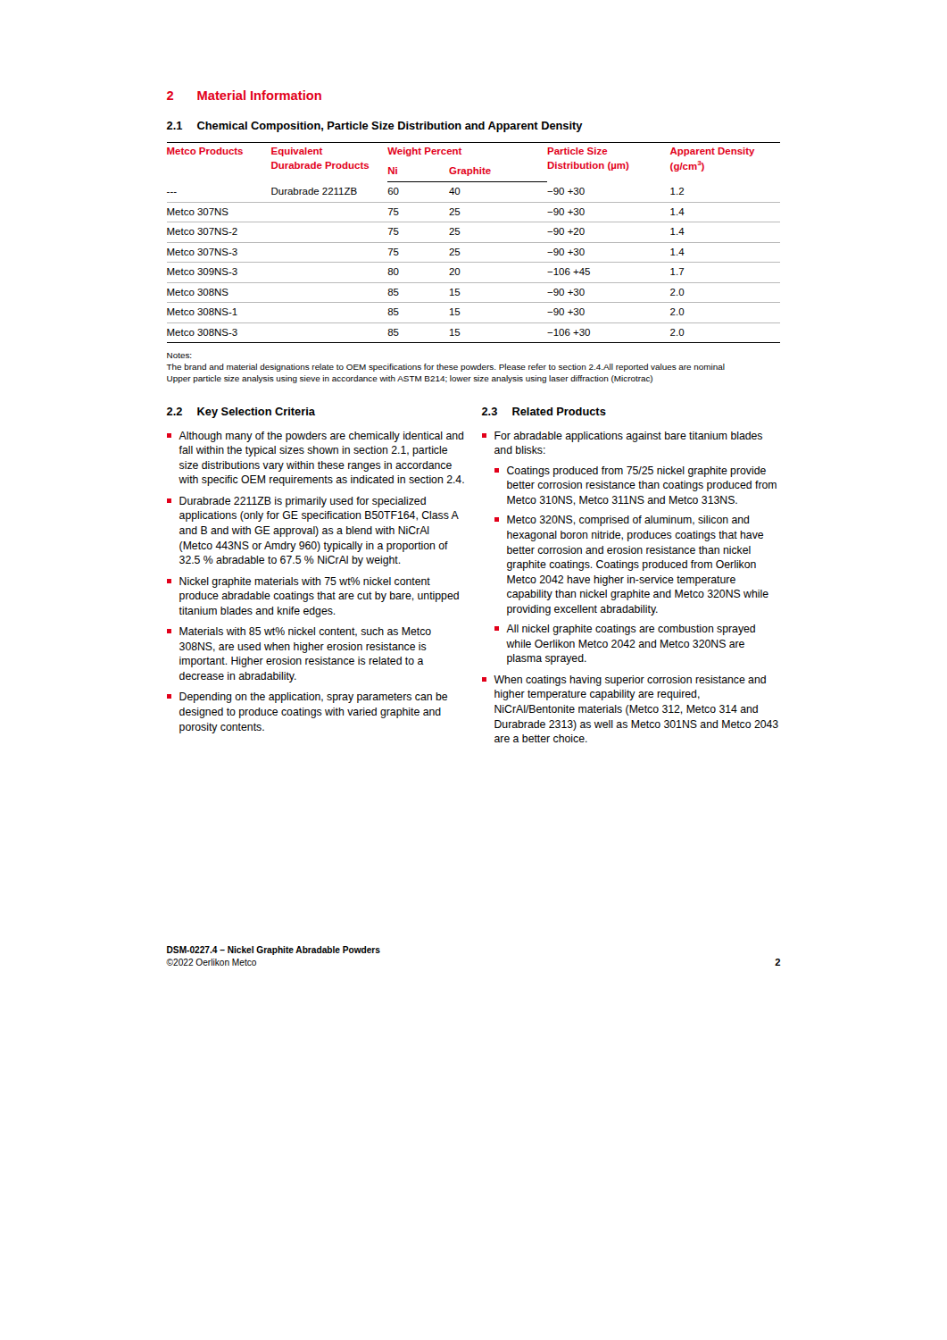2 Material Information
2.1 Chemical Composition, Particle Size Distribution and Apparent Density
| Metco Products | Equivalent Durabrade Products | Weight Percent | Particle Size Distribution (µm) | Apparent Density (g/cm 3 ) |
| --- | --- | --- | --- | --- |
| Ni | Graphite |
| --- | Durabrade 2211ZB | 60 | 40 | −90 +30 | 1.2 |
| Metco 307NS | | 75 | 25 | −90 +30 | 1.4 |
| Metco 307NS-2 | | 75 | 25 | −90 +20 | 1.4 |
| Metco 307NS-3 | | 75 | 25 | −90 +30 | 1.4 |
| Metco 309NS-3 | | 80 | 20 | −106 +45 | 1.7 |
| Metco 308NS | | 85 | 15 | −90 +30 | 2.0 |
| Metco 308NS-1 | | 85 | 15 | −90 +30 | 2.0 |
| Metco 308NS-3 | | 85 | 15 | −106 +30 | 2.0 |
Notes:
The brand and material designations relate to OEM specifications for these powders. Please refer to section 2.4.All reported values are nominal
Upper particle size analysis using sieve in accordance with ASTM B214; lower size analysis using laser diffraction (Microtrac)
2.2 Key Selection Criteria
Although many of the powders are chemically identical and fall within the typical sizes shown in section 2.1, particle size distributions vary within these ranges in accordance with specific OEM requirements as indicated in section 2.4.
Durabrade 2211ZB is primarily used for specialized applications (only for GE specification B50TF164, Class A and B and with GE approval) as a blend with NiCrAl (Metco 443NS or Amdry 960) typically in a proportion of 32.5 % abradable to 67.5 % NiCrAl by weight.
Nickel graphite materials with 75 wt% nickel content produce abradable coatings that are cut by bare, untipped titanium blades and knife edges.
Materials with 85 wt% nickel content, such as Metco 308NS, are used when higher erosion resistance is important. Higher erosion resistance is related to a decrease in abradability.
Depending on the application, spray parameters can be designed to produce coatings with varied graphite and porosity contents.
2.3 Related Products
For abradable applications against bare titanium blades and blisks:
Coatings produced from 75/25 nickel graphite provide better corrosion resistance than coatings produced from Metco 310NS, Metco 311NS and Metco 313NS.
Metco 320NS, comprised of aluminum, silicon and hexagonal boron nitride, produces coatings that have better corrosion and erosion resistance than nickel graphite coatings. Coatings produced from Oerlikon Metco 2042 have higher in-service temperature capability than nickel graphite and Metco 320NS while providing excellent abradability.
All nickel graphite coatings are combustion sprayed while Oerlikon Metco 2042 and Metco 320NS are plasma sprayed.
When coatings having superior corrosion resistance and higher temperature capability are required, NiCrAl/Bentonite materials (Metco 312, Metco 314 and Durabrade 2313) as well as Metco 301NS and Metco 2043 are a better choice.
DSM-0227.4 – Nickel Graphite Abradable Powders
©2022 Oerlikon Metco
2